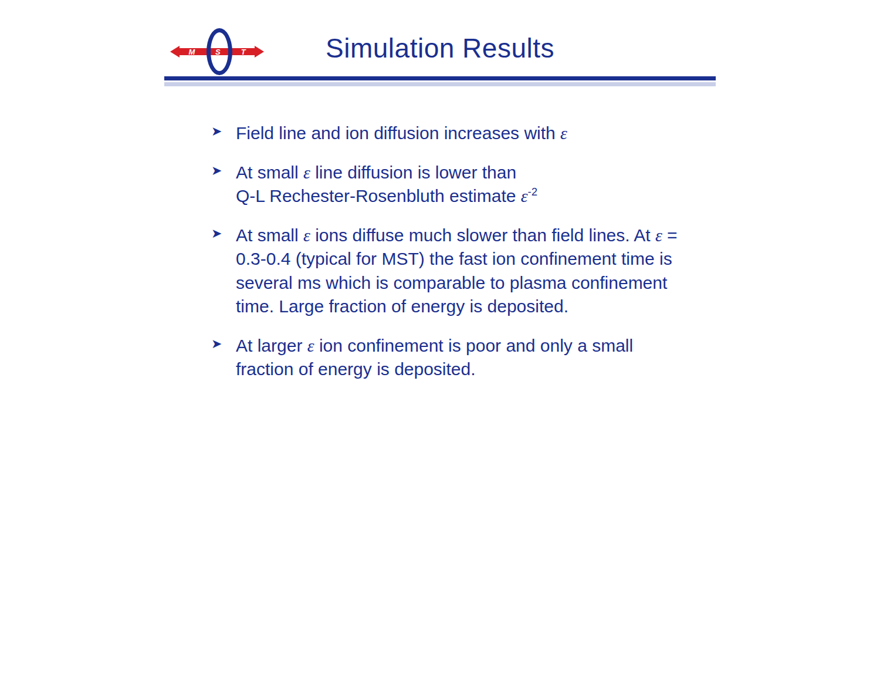MST
Simulation Results
Field line and ion diffusion increases with ε
At small ε line diffusion is lower than
Q-L Rechester-Rosenbluth estimate ε-2
At small ε ions diffuse much slower than field lines. At ε = 0.3-0.4 (typical for MST) the fast ion confinement time is several ms which is comparable to plasma confinement time. Large fraction of energy is deposited.
At larger ε ion confinement is poor and only a small fraction of energy is deposited.